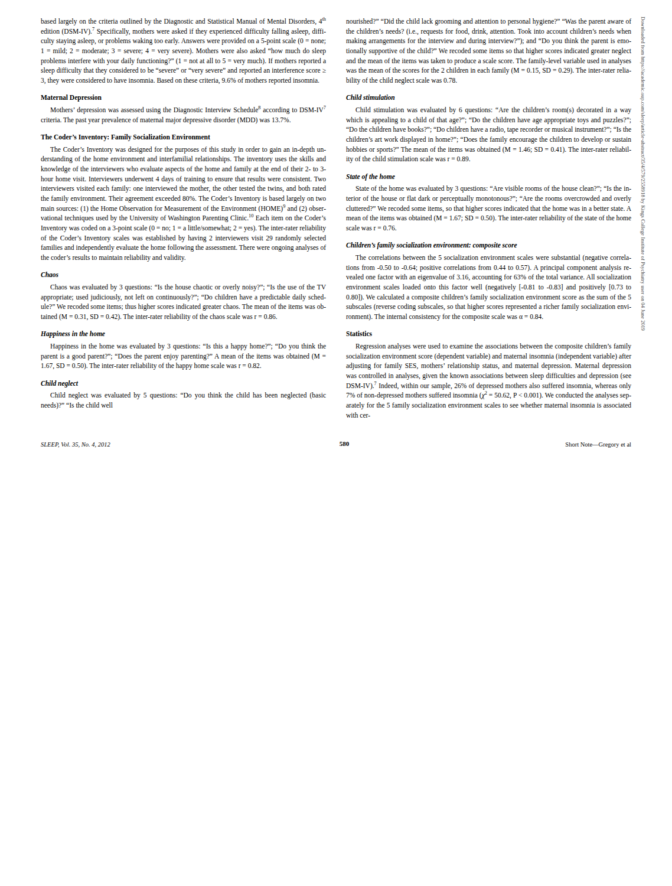Downloaded from https://academic.oup.com/sleep/article-abstract/35/4/579/2558918 by Kings College Institute of Psychiatry user on 04 June 2019
based largely on the criteria outlined by the Diagnostic and Statistical Manual of Mental Disorders, 4th edition (DSM-IV).7 Specifically, mothers were asked if they experienced difficulty falling asleep, difficulty staying asleep, or problems waking too early. Answers were provided on a 5-point scale (0 = none; 1 = mild; 2 = moderate; 3 = severe; 4 = very severe). Mothers were also asked “how much do sleep problems interfere with your daily functioning?” (1 = not at all to 5 = very much). If mothers reported a sleep difficulty that they considered to be “severe” or “very severe” and reported an interference score ≥ 3, they were considered to have insomnia. Based on these criteria, 9.6% of mothers reported insomnia.
Maternal Depression
Mothers’ depression was assessed using the Diagnostic Interview Schedule8 according to DSM-IV7 criteria. The past year prevalence of maternal major depressive disorder (MDD) was 13.7%.
The Coder’s Inventory: Family Socialization Environment
The Coder’s Inventory was designed for the purposes of this study in order to gain an in-depth understanding of the home environment and interfamilial relationships. The inventory uses the skills and knowledge of the interviewers who evaluate aspects of the home and family at the end of their 2- to 3-hour home visit. Interviewers underwent 4 days of training to ensure that results were consistent. Two interviewers visited each family: one interviewed the mother, the other tested the twins, and both rated the family environment. Their agreement exceeded 80%. The Coder’s Inventory is based largely on two main sources: (1) the Home Observation for Measurement of the Environment (HOME)9 and (2) observational techniques used by the University of Washington Parenting Clinic.10 Each item on the Coder’s Inventory was coded on a 3-point scale (0 = no; 1 = a little/somewhat; 2 = yes). The inter-rater reliability of the Coder’s Inventory scales was established by having 2 interviewers visit 29 randomly selected families and independently evaluate the home following the assessment. There were ongoing analyses of the coder’s results to maintain reliability and validity.
Chaos
Chaos was evaluated by 3 questions: “Is the house chaotic or overly noisy?”; “Is the use of the TV appropriate; used judiciously, not left on continuously?”; “Do children have a predictable daily schedule?” We recoded some items; thus higher scores indicated greater chaos. The mean of the items was obtained (M = 0.31, SD = 0.42). The inter-rater reliability of the chaos scale was r = 0.86.
Happiness in the home
Happiness in the home was evaluated by 3 questions: “Is this a happy home?”; “Do you think the parent is a good parent?”; “Does the parent enjoy parenting?” A mean of the items was obtained (M = 1.67, SD = 0.50). The inter-rater reliability of the happy home scale was r = 0.82.
Child neglect
Child neglect was evaluated by 5 questions: “Do you think the child has been neglected (basic needs)?” “Is the child well
nourished?” “Did the child lack grooming and attention to personal hygiene?” “Was the parent aware of the children’s needs? (i.e., requests for food, drink, attention. Took into account children’s needs when making arrangements for the interview and during interview?”); and “Do you think the parent is emotionally supportive of the child?” We recoded some items so that higher scores indicated greater neglect and the mean of the items was taken to produce a scale score. The family-level variable used in analyses was the mean of the scores for the 2 children in each family (M = 0.15, SD = 0.29). The inter-rater reliability of the child neglect scale was 0.78.
Child stimulation
Child stimulation was evaluated by 6 questions: “Are the children’s room(s) decorated in a way which is appealing to a child of that age?”; “Do the children have age appropriate toys and puzzles?”; “Do the children have books?”; “Do children have a radio, tape recorder or musical instrument?”; “Is the children’s art work displayed in home?”; “Does the family encourage the children to develop or sustain hobbies or sports?” The mean of the items was obtained (M = 1.46; SD = 0.41). The inter-rater reliability of the child stimulation scale was r = 0.89.
State of the home
State of the home was evaluated by 3 questions: “Are visible rooms of the house clean?”; “Is the interior of the house or flat dark or perceptually monotonous?”; “Are the rooms overcrowded and overly cluttered?” We recoded some items, so that higher scores indicated that the home was in a better state. A mean of the items was obtained (M = 1.67; SD = 0.50). The inter-rater reliability of the state of the home scale was r = 0.76.
Children’s family socialization environment: composite score
The correlations between the 5 socialization environment scales were substantial (negative correlations from -0.50 to -0.64; positive correlations from 0.44 to 0.57). A principal component analysis revealed one factor with an eigenvalue of 3.16, accounting for 63% of the total variance. All socialization environment scales loaded onto this factor well (negatively [-0.81 to -0.83] and positively [0.73 to 0.80]). We calculated a composite children’s family socialization environment score as the sum of the 5 subscales (reverse coding subscales, so that higher scores represented a richer family socialization environment). The internal consistency for the composite scale was α = 0.84.
Statistics
Regression analyses were used to examine the associations between the composite children’s family socialization environment score (dependent variable) and maternal insomnia (independent variable) after adjusting for family SES, mothers’ relationship status, and maternal depression. Maternal depression was controlled in analyses, given the known associations between sleep difficulties and depression (see DSM-IV).7 Indeed, within our sample, 26% of depressed mothers also suffered insomnia, whereas only 7% of non-depressed mothers suffered insomnia (χ2 = 50.62, P < 0.001). We conducted the analyses separately for the 5 family socialization environment scales to see whether maternal insomnia is associated with cer-
SLEEP, Vol. 35, No. 4, 2012
580
Short Note—Gregory et al